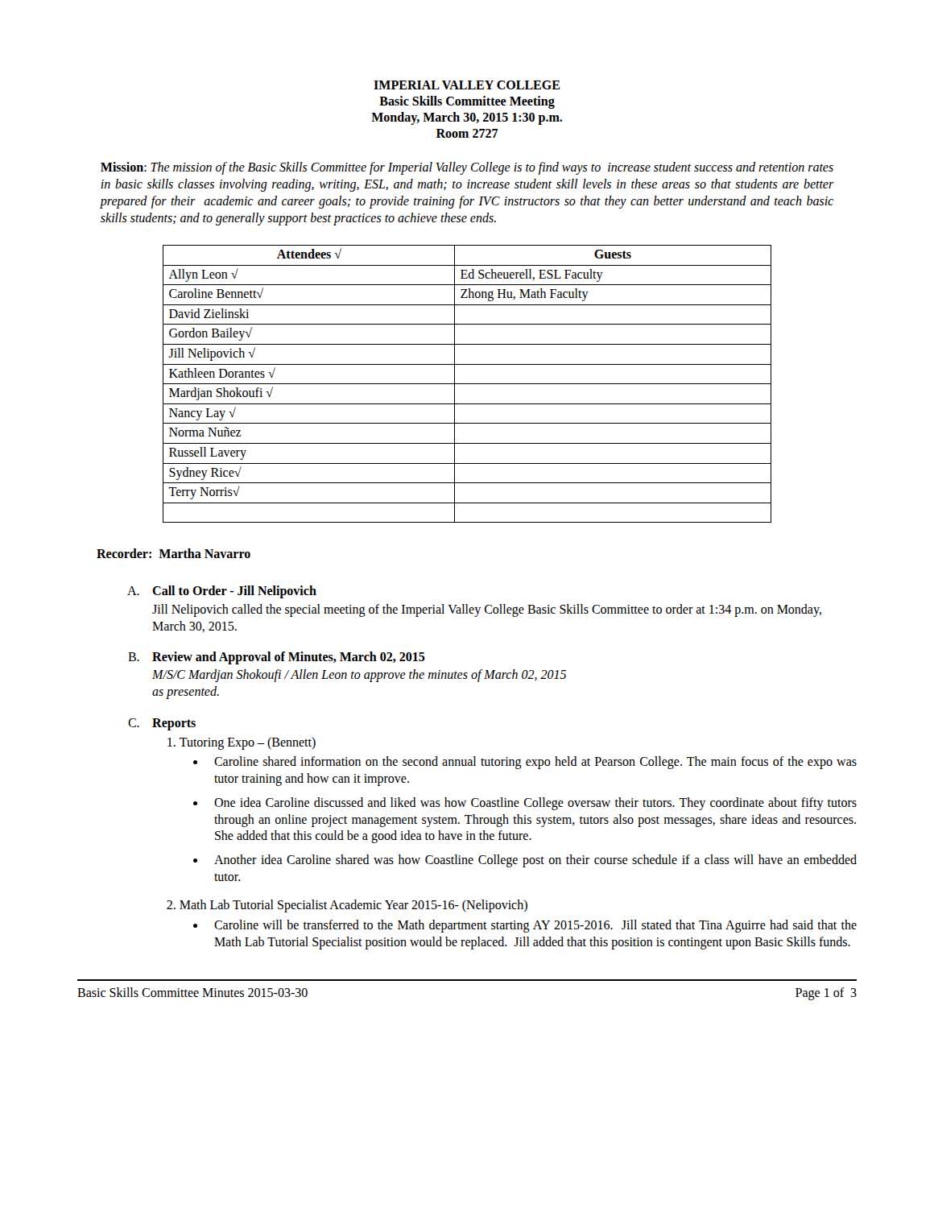IMPERIAL VALLEY COLLEGE
Basic Skills Committee Meeting
Monday, March 30, 2015 1:30 p.m.
Room 2727
Mission: The mission of the Basic Skills Committee for Imperial Valley College is to find ways to increase student success and retention rates in basic skills classes involving reading, writing, ESL, and math; to increase student skill levels in these areas so that students are better prepared for their academic and career goals; to provide training for IVC instructors so that they can better understand and teach basic skills students; and to generally support best practices to achieve these ends.
| Attendees √ | Guests |
| --- | --- |
| Allyn Leon √ | Ed Scheuerell, ESL Faculty |
| Caroline Bennett√ | Zhong Hu, Math Faculty |
| David Zielinski | |
| Gordon Bailey√ | |
| Jill Nelipovich √ | |
| Kathleen Dorantes √ | |
| Mardjan Shokoufi √ | |
| Nancy Lay √ | |
| Norma Nuñez | |
| Russell Lavery | |
| Sydney Rice√ | |
| Terry Norris√ | |
Recorder: Martha Navarro
Call to Order - Jill Nelipovich
Jill Nelipovich called the special meeting of the Imperial Valley College Basic Skills Committee to order at 1:34 p.m. on Monday, March 30, 2015.
Review and Approval of Minutes, March 02, 2015
M/S/C Mardjan Shokoufi / Allen Leon to approve the minutes of March 02, 2015
as presented.
Reports
Tutoring Expo – (Bennett)
Caroline shared information on the second annual tutoring expo held at Pearson College. The main focus of the expo was tutor training and how can it improve.
One idea Caroline discussed and liked was how Coastline College oversaw their tutors. They coordinate about fifty tutors through an online project management system. Through this system, tutors also post messages, share ideas and resources. She added that this could be a good idea to have in the future.
Another idea Caroline shared was how Coastline College post on their course schedule if a class will have an embedded tutor.
Math Lab Tutorial Specialist Academic Year 2015-16- (Nelipovich)
Caroline will be transferred to the Math department starting AY 2015-2016. Jill stated that Tina Aguirre had said that the Math Lab Tutorial Specialist position would be replaced. Jill added that this position is contingent upon Basic Skills funds.
Basic Skills Committee Minutes 2015-03-30 Page 1 of 3